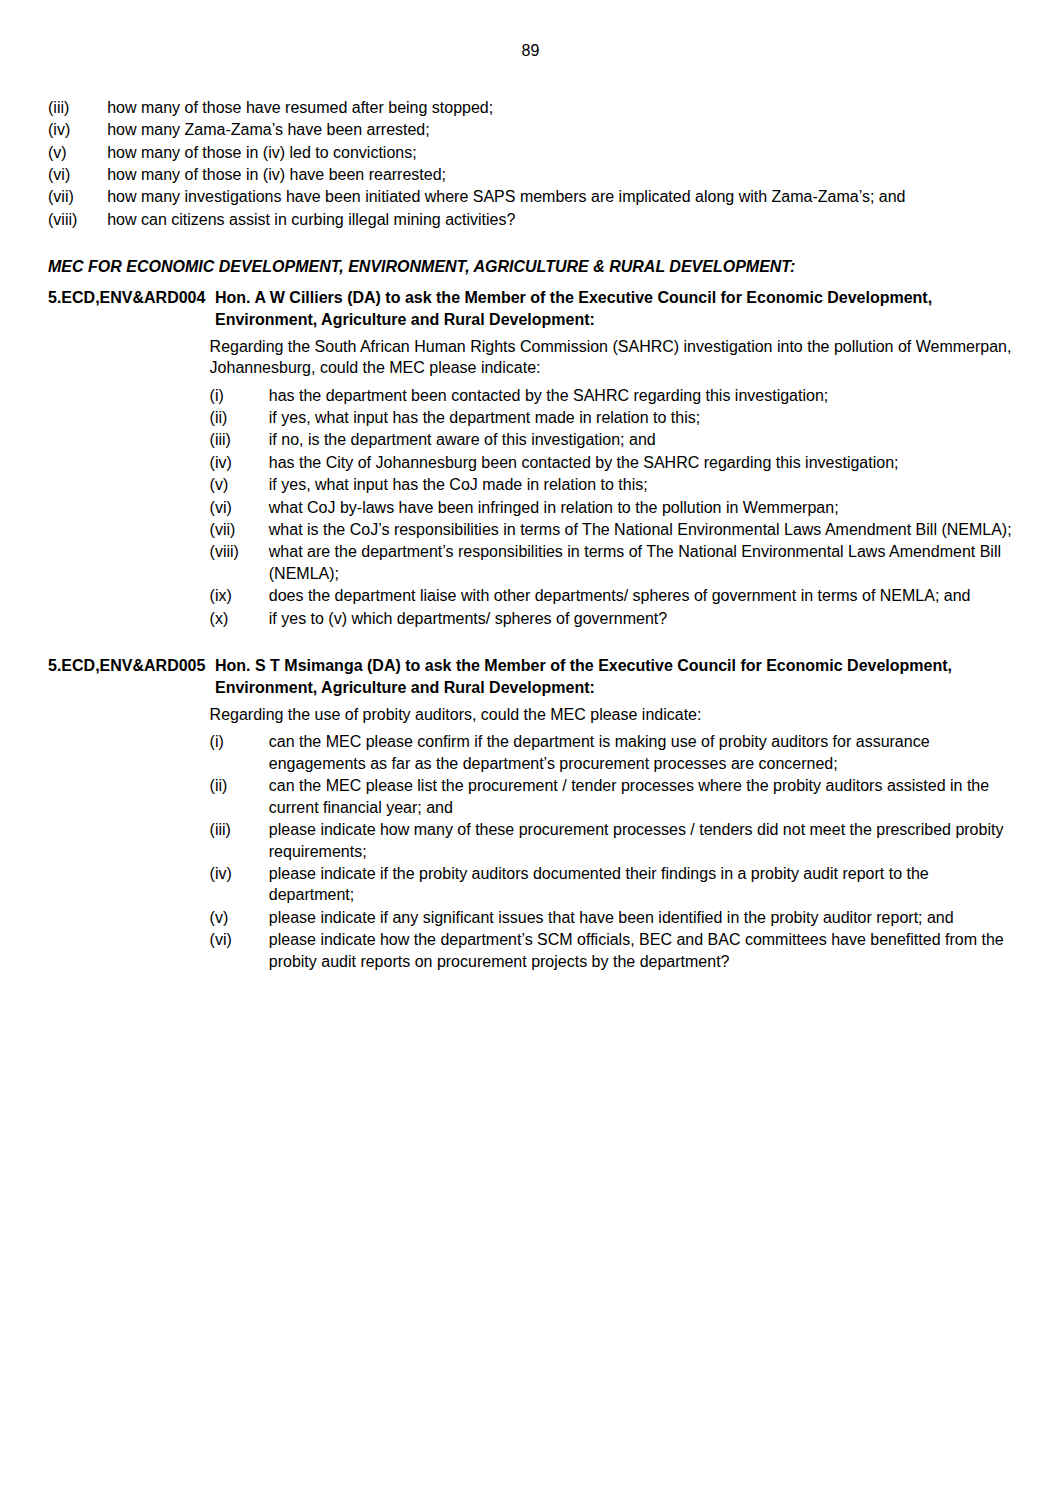89
(iii) how many of those have resumed after being stopped;
(iv) how many Zama-Zama’s have been arrested;
(v) how many of those in (iv) led to convictions;
(vi) how many of those in (iv) have been rearrested;
(vii) how many investigations have been initiated where SAPS members are implicated along with Zama-Zama’s; and
(viii) how can citizens assist in curbing illegal mining activities?
MEC FOR ECONOMIC DEVELOPMENT, ENVIRONMENT, AGRICULTURE & RURAL DEVELOPMENT:
5.ECD,ENV&ARD004
Hon. A W Cilliers (DA) to ask the Member of the Executive Council for Economic Development, Environment, Agriculture and Rural Development:
Regarding the South African Human Rights Commission (SAHRC) investigation into the pollution of Wemmerpan, Johannesburg, could the MEC please indicate:
(i) has the department been contacted by the SAHRC regarding this investigation;
(ii) if yes, what input has the department made in relation to this;
(iii) if no, is the department aware of this investigation; and
(iv) has the City of Johannesburg been contacted by the SAHRC regarding this investigation;
(v) if yes, what input has the CoJ made in relation to this;
(vi) what CoJ by-laws have been infringed in relation to the pollution in Wemmerpan;
(vii) what is the CoJ’s responsibilities in terms of The National Environmental Laws Amendment Bill (NEMLA);
(viii) what are the department’s responsibilities in terms of The National Environmental Laws Amendment Bill (NEMLA);
(ix) does the department liaise with other departments/ spheres of government in terms of NEMLA; and
(x) if yes to (v) which departments/ spheres of government?
5.ECD,ENV&ARD005
Hon. S T Msimanga (DA) to ask the Member of the Executive Council for Economic Development, Environment, Agriculture and Rural Development:
Regarding the use of probity auditors, could the MEC please indicate:
(i) can the MEC please confirm if the department is making use of probity auditors for assurance engagements as far as the department’s procurement processes are concerned;
(ii) can the MEC please list the procurement / tender processes where the probity auditors assisted in the current financial year; and
(iii) please indicate how many of these procurement processes / tenders did not meet the prescribed probity requirements;
(iv) please indicate if the probity auditors documented their findings in a probity audit report to the department;
(v) please indicate if any significant issues that have been identified in the probity auditor report; and
(vi) please indicate how the department’s SCM officials, BEC and BAC committees have benefitted from the probity audit reports on procurement projects by the department?